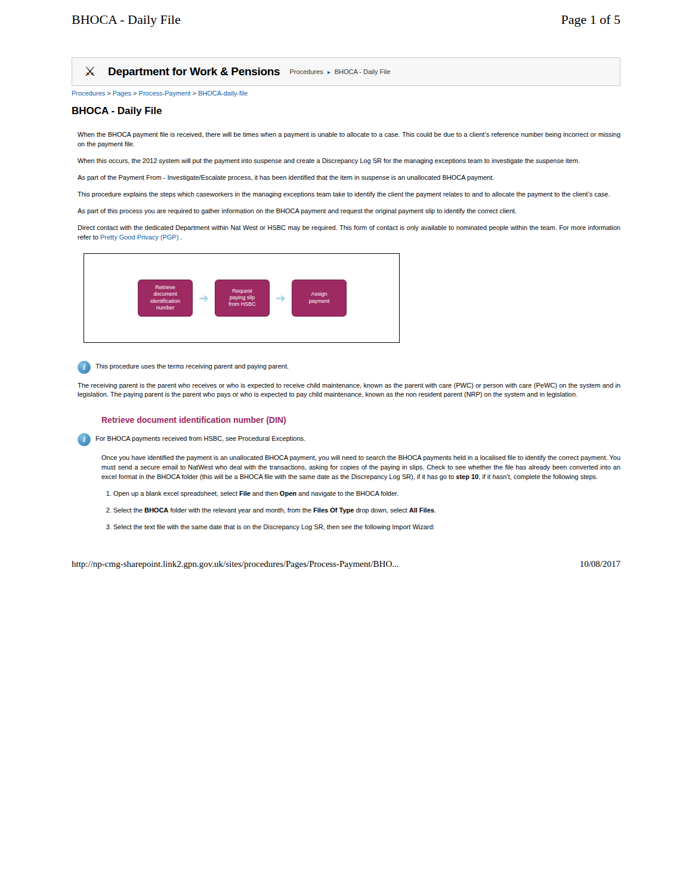BHOCA - Daily File
Page 1 of 5
⚔
Department for Work & Pensions
Procedures ▸ BHOCA - Daily File
Procedures > Pages > Process-Payment > BHOCA-daily-file
BHOCA - Daily File
When the BHOCA payment file is received, there will be times when a payment is unable to allocate to a case. This could be due to a client’s reference number being incorrect or missing on the payment file.
When this occurs, the 2012 system will put the payment into suspense and create a Discrepancy Log SR for the managing exceptions team to investigate the suspense item.
As part of the Payment From - Investigate/Escalate process, it has been identified that the item in suspense is an unallocated BHOCA payment.
This procedure explains the steps which caseworkers in the managing exceptions team take to identify the client the payment relates to and to allocate the payment to the client’s case.
As part of this process you are required to gather information on the BHOCA payment and request the original payment slip to identify the correct client.
Direct contact with the dedicated Department within Nat West or HSBC may be required. This form of contact is only available to nominated people within the team. For more information refer to Pretty Good Privacy (PGP) .
Retrieve
document
identification
number
➔
Request
paying slip
from HSBC
➔
Assign
payment
i
This procedure uses the terms receiving parent and paying parent.
The receiving parent is the parent who receives or who is expected to receive child maintenance, known as the parent with care (PWC) or person with care (PeWC) on the system and in legislation. The paying parent is the parent who pays or who is expected to pay child maintenance, known as the non resident parent (NRP) on the system and in legislation.
Retrieve document identification number (DIN)
i
For BHOCA payments received from HSBC, see Procedural Exceptions.
Once you have identified the payment is an unallocated BHOCA payment, you will need to search the BHOCA payments held in a localised file to identify the correct payment. You must send a secure email to NatWest who deal with the transactions, asking for copies of the paying in slips. Check to see whether the file has already been converted into an excel format in the BHOCA folder (this will be a BHOCA file with the same date as the Discrepancy Log SR), if it has go to step 10, if it hasn’t, complete the following steps.
Open up a blank excel spreadsheet, select File and then Open and navigate to the BHOCA folder.
Select the BHOCA folder with the relevant year and month, from the Files Of Type drop down, select All Files.
Select the text file with the same date that is on the Discrepancy Log SR, then see the following Import Wizard:
http://np-cmg-sharepoint.link2.gpn.gov.uk/sites/procedures/Pages/Process-Payment/BHO...
10/08/2017